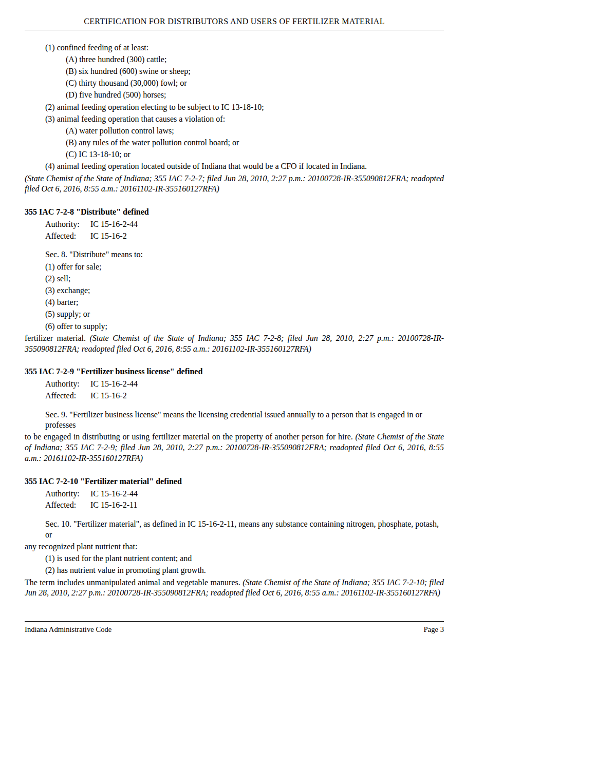CERTIFICATION FOR DISTRIBUTORS AND USERS OF FERTILIZER MATERIAL
(1) confined feeding of at least:
(A) three hundred (300) cattle;
(B) six hundred (600) swine or sheep;
(C) thirty thousand (30,000) fowl; or
(D) five hundred (500) horses;
(2) animal feeding operation electing to be subject to IC 13-18-10;
(3) animal feeding operation that causes a violation of:
(A) water pollution control laws;
(B) any rules of the water pollution control board; or
(C) IC 13-18-10; or
(4) animal feeding operation located outside of Indiana that would be a CFO if located in Indiana.
(State Chemist of the State of Indiana; 355 IAC 7-2-7; filed Jun 28, 2010, 2:27 p.m.: 20100728-IR-355090812FRA; readopted filed Oct 6, 2016, 8:55 a.m.: 20161102-IR-355160127RFA)
355 IAC 7-2-8 "Distribute" defined
Authority: IC 15-16-2-44
Affected: IC 15-16-2
Sec. 8. "Distribute" means to:
(1) offer for sale;
(2) sell;
(3) exchange;
(4) barter;
(5) supply; or
(6) offer to supply;
fertilizer material. (State Chemist of the State of Indiana; 355 IAC 7-2-8; filed Jun 28, 2010, 2:27 p.m.: 20100728-IR-355090812FRA; readopted filed Oct 6, 2016, 8:55 a.m.: 20161102-IR-355160127RFA)
355 IAC 7-2-9 "Fertilizer business license" defined
Authority: IC 15-16-2-44
Affected: IC 15-16-2
Sec. 9. "Fertilizer business license" means the licensing credential issued annually to a person that is engaged in or professes
to be engaged in distributing or using fertilizer material on the property of another person for hire. (State Chemist of the State of Indiana; 355 IAC 7-2-9; filed Jun 28, 2010, 2:27 p.m.: 20100728-IR-355090812FRA; readopted filed Oct 6, 2016, 8:55 a.m.: 20161102-IR-355160127RFA)
355 IAC 7-2-10 "Fertilizer material" defined
Authority: IC 15-16-2-44
Affected: IC 15-16-2-11
Sec. 10. "Fertilizer material", as defined in IC 15-16-2-11, means any substance containing nitrogen, phosphate, potash, or
any recognized plant nutrient that:
(1) is used for the plant nutrient content; and
(2) has nutrient value in promoting plant growth.
The term includes unmanipulated animal and vegetable manures. (State Chemist of the State of Indiana; 355 IAC 7-2-10; filed Jun 28, 2010, 2:27 p.m.: 20100728-IR-355090812FRA; readopted filed Oct 6, 2016, 8:55 a.m.: 20161102-IR-355160127RFA)
Indiana Administrative Code Page 3